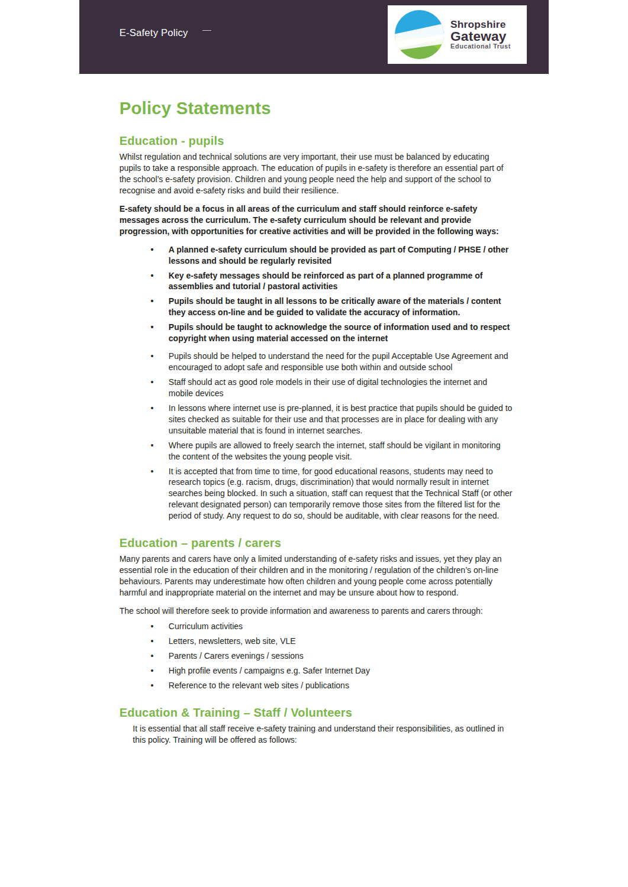E-Safety Policy
Shropshire
Gateway
Educational Trust
Policy Statements
Education - pupils
Whilst regulation and technical solutions are very important, their use must be balanced by educating pupils to take a responsible approach. The education of pupils in e-safety is therefore an essential part of the school’s e-safety provision. Children and young people need the help and support of the school to recognise and avoid e-safety risks and build their resilience.
E-safety should be a focus in all areas of the curriculum and staff should reinforce e-safety messages across the curriculum. The e-safety curriculum should be relevant and provide progression, with opportunities for creative activities and will be provided in the following ways:
A planned e-safety curriculum should be provided as part of Computing / PHSE / other lessons and should be regularly revisited
Key e-safety messages should be reinforced as part of a planned programme of assemblies and tutorial / pastoral activities
Pupils should be taught in all lessons to be critically aware of the materials / content they access on-line and be guided to validate the accuracy of information.
Pupils should be taught to acknowledge the source of information used and to respect copyright when using material accessed on the internet
Pupils should be helped to understand the need for the pupil Acceptable Use Agreement and encouraged to adopt safe and responsible use both within and outside school
Staff should act as good role models in their use of digital technologies the internet and mobile devices
In lessons where internet use is pre-planned, it is best practice that pupils should be guided to sites checked as suitable for their use and that processes are in place for dealing with any unsuitable material that is found in internet searches.
Where pupils are allowed to freely search the internet, staff should be vigilant in monitoring the content of the websites the young people visit.
It is accepted that from time to time, for good educational reasons, students may need to research topics (e.g. racism, drugs, discrimination) that would normally result in internet searches being blocked. In such a situation, staff can request that the Technical Staff (or other relevant designated person) can temporarily remove those sites from the filtered list for the period of study. Any request to do so, should be auditable, with clear reasons for the need.
Education – parents / carers
Many parents and carers have only a limited understanding of e-safety risks and issues, yet they play an essential role in the education of their children and in the monitoring / regulation of the children’s on-line behaviours. Parents may underestimate how often children and young people come across potentially harmful and inappropriate material on the internet and may be unsure about how to respond.
The school will therefore seek to provide information and awareness to parents and carers through:
Curriculum activities
Letters, newsletters, web site, VLE
Parents / Carers evenings / sessions
High profile events / campaigns e.g. Safer Internet Day
Reference to the relevant web sites / publications
Education & Training – Staff / Volunteers
It is essential that all staff receive e-safety training and understand their responsibilities, as outlined in this policy. Training will be offered as follows: